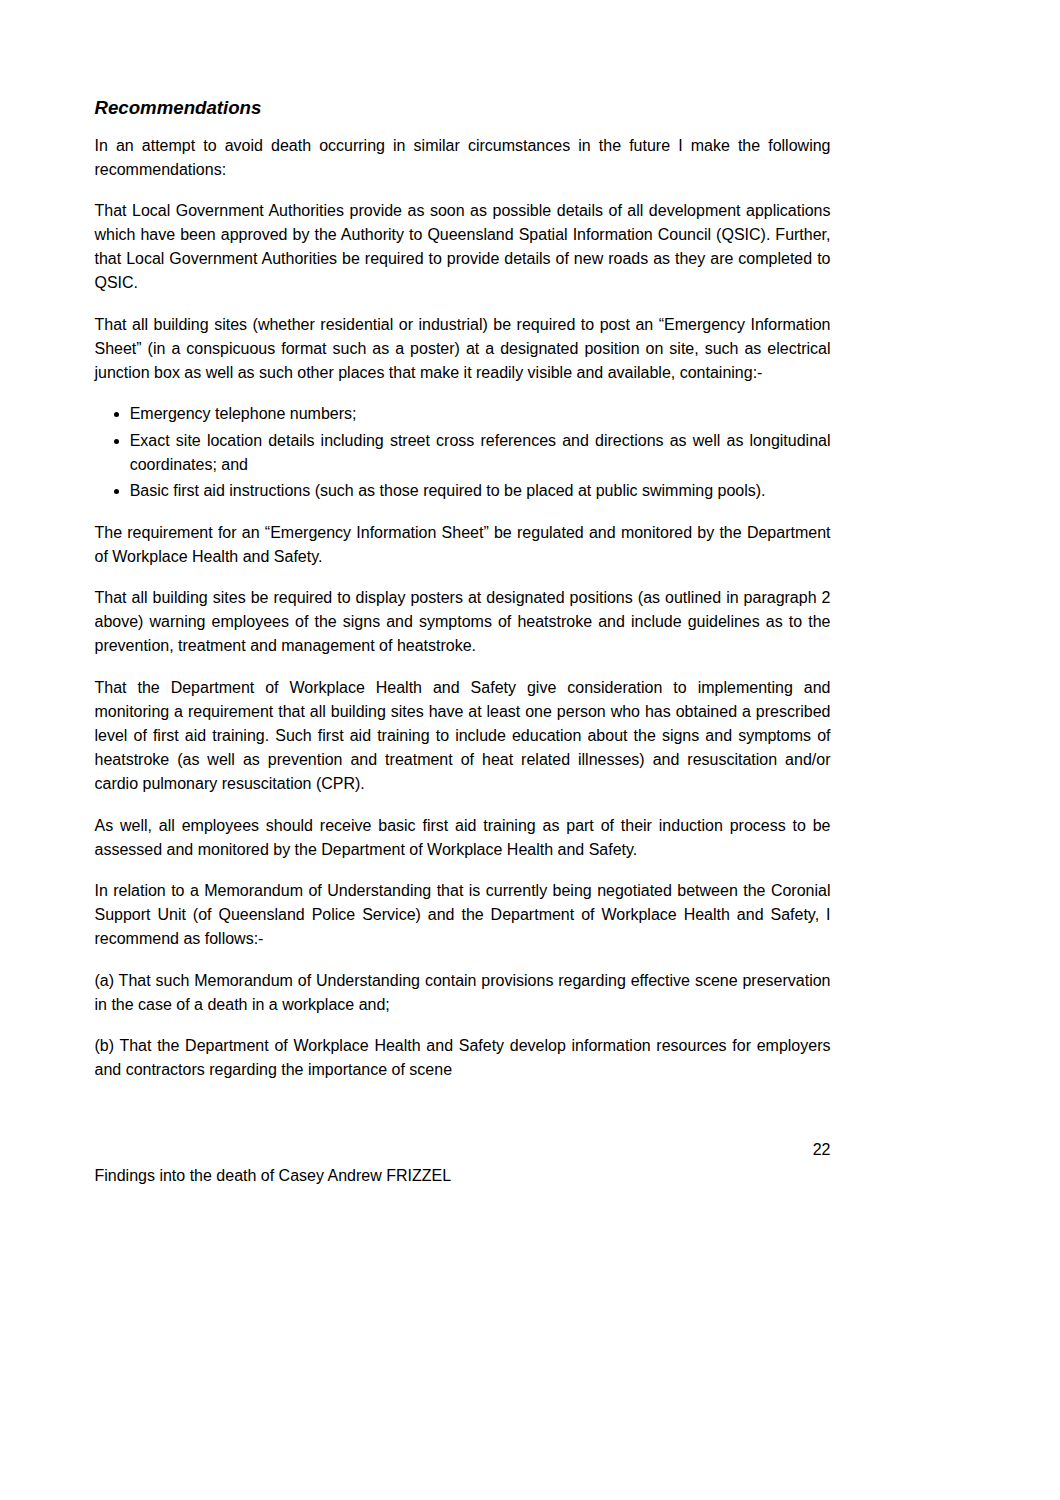Recommendations
In an attempt to avoid death occurring in similar circumstances in the future I make the following recommendations:
That Local Government Authorities provide as soon as possible details of all development applications which have been approved by the Authority to Queensland Spatial Information Council (QSIC). Further, that Local Government Authorities be required to provide details of new roads as they are completed to QSIC.
That all building sites (whether residential or industrial) be required to post an “Emergency Information Sheet” (in a conspicuous format such as a poster) at a designated position on site, such as electrical junction box as well as such other places that make it readily visible and available, containing:-
Emergency telephone numbers;
Exact site location details including street cross references and directions as well as longitudinal coordinates; and
Basic first aid instructions (such as those required to be placed at public swimming pools).
The requirement for an “Emergency Information Sheet” be regulated and monitored by the Department of Workplace Health and Safety.
That all building sites be required to display posters at designated positions (as outlined in paragraph 2 above) warning employees of the signs and symptoms of heatstroke and include guidelines as to the prevention, treatment and management of heatstroke.
That the Department of Workplace Health and Safety give consideration to implementing and monitoring a requirement that all building sites have at least one person who has obtained a prescribed level of first aid training. Such first aid training to include education about the signs and symptoms of heatstroke (as well as prevention and treatment of heat related illnesses) and resuscitation and/or cardio pulmonary resuscitation (CPR).
As well, all employees should receive basic first aid training as part of their induction process to be assessed and monitored by the Department of Workplace Health and Safety.
In relation to a Memorandum of Understanding that is currently being negotiated between the Coronial Support Unit (of Queensland Police Service) and the Department of Workplace Health and Safety, I recommend as follows:-
(a) That such Memorandum of Understanding contain provisions regarding effective scene preservation in the case of a death in a workplace and;
(b) That the Department of Workplace Health and Safety develop information resources for employers and contractors regarding the importance of scene
22
Findings into the death of Casey Andrew FRIZZEL